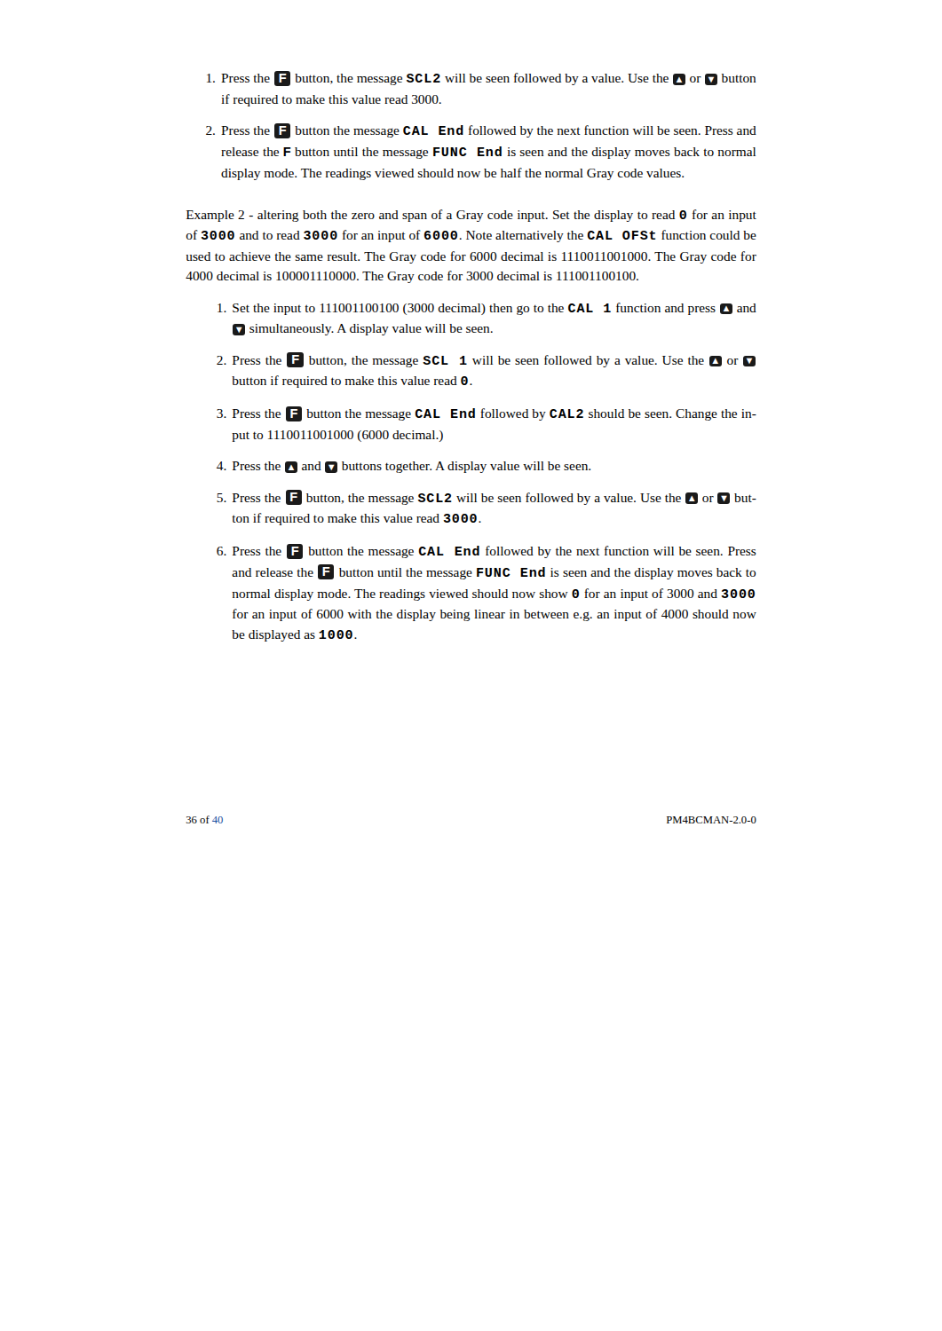Press the F button, the message SCL2 will be seen followed by a value. Use the ▲ or ▼ button if required to make this value read 3000.
Press the F button the message CAL End followed by the next function will be seen. Press and release the F button until the message FUNC End is seen and the display moves back to normal display mode. The readings viewed should now be half the normal Gray code values.
Example 2 - altering both the zero and span of a Gray code input. Set the display to read 0 for an input of 3000 and to read 3000 for an input of 6000. Note alternatively the CAL OFSt function could be used to achieve the same result. The Gray code for 6000 decimal is 1110011001000. The Gray code for 4000 decimal is 100001110000. The Gray code for 3000 decimal is 111001100100.
Set the input to 111001100100 (3000 decimal) then go to the CAL 1 function and press ▲ and ▼ simultaneously. A display value will be seen.
Press the F button, the message SCL 1 will be seen followed by a value. Use the ▲ or ▼ button if required to make this value read 0.
Press the F button the message CAL End followed by CAL2 should be seen. Change the input to 1110011001000 (6000 decimal.)
Press the ▲ and ▼ buttons together. A display value will be seen.
Press the F button, the message SCL2 will be seen followed by a value. Use the ▲ or ▼ button if required to make this value read 3000.
Press the F button the message CAL End followed by the next function will be seen. Press and release the F button until the message FUNC End is seen and the display moves back to normal display mode. The readings viewed should now show 0 for an input of 3000 and 3000 for an input of 6000 with the display being linear in between e.g. an input of 4000 should now be displayed as 1000.
36 of 40
PM4BCMAN-2.0-0